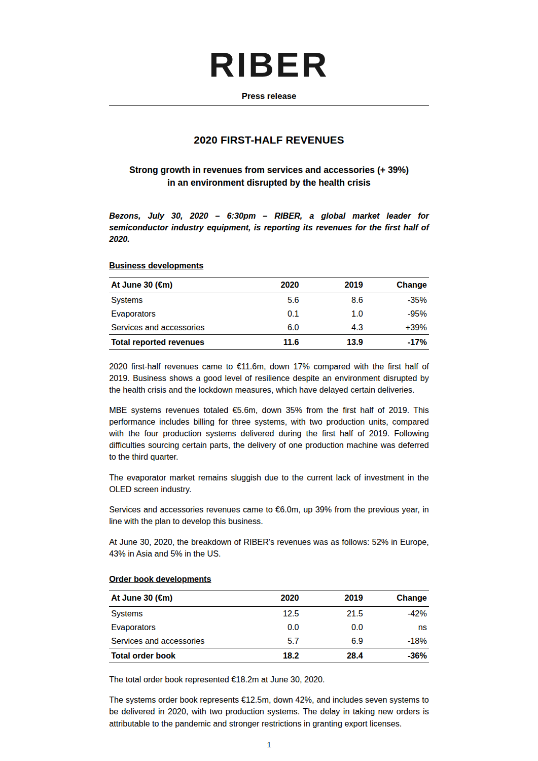RIBER
Press release
2020 FIRST-HALF REVENUES
Strong growth in revenues from services and accessories (+ 39%)
in an environment disrupted by the health crisis
Bezons, July 30, 2020 – 6:30pm – RIBER, a global market leader for semiconductor industry equipment, is reporting its revenues for the first half of 2020.
Business developments
| At June 30 (€m) | 2020 | 2019 | Change |
| --- | --- | --- | --- |
| Systems | 5.6 | 8.6 | -35% |
| Evaporators | 0.1 | 1.0 | -95% |
| Services and accessories | 6.0 | 4.3 | +39% |
| Total reported revenues | 11.6 | 13.9 | -17% |
2020 first-half revenues came to €11.6m, down 17% compared with the first half of 2019. Business shows a good level of resilience despite an environment disrupted by the health crisis and the lockdown measures, which have delayed certain deliveries.
MBE systems revenues totaled €5.6m, down 35% from the first half of 2019. This performance includes billing for three systems, with two production units, compared with the four production systems delivered during the first half of 2019. Following difficulties sourcing certain parts, the delivery of one production machine was deferred to the third quarter.
The evaporator market remains sluggish due to the current lack of investment in the OLED screen industry.
Services and accessories revenues came to €6.0m, up 39% from the previous year, in line with the plan to develop this business.
At June 30, 2020, the breakdown of RIBER's revenues was as follows: 52% in Europe, 43% in Asia and 5% in the US.
Order book developments
| At June 30 (€m) | 2020 | 2019 | Change |
| --- | --- | --- | --- |
| Systems | 12.5 | 21.5 | -42% |
| Evaporators | 0.0 | 0.0 | ns |
| Services and accessories | 5.7 | 6.9 | -18% |
| Total order book | 18.2 | 28.4 | -36% |
The total order book represented €18.2m at June 30, 2020.
The systems order book represents €12.5m, down 42%, and includes seven systems to be delivered in 2020, with two production systems. The delay in taking new orders is attributable to the pandemic and stronger restrictions in granting export licenses.
1